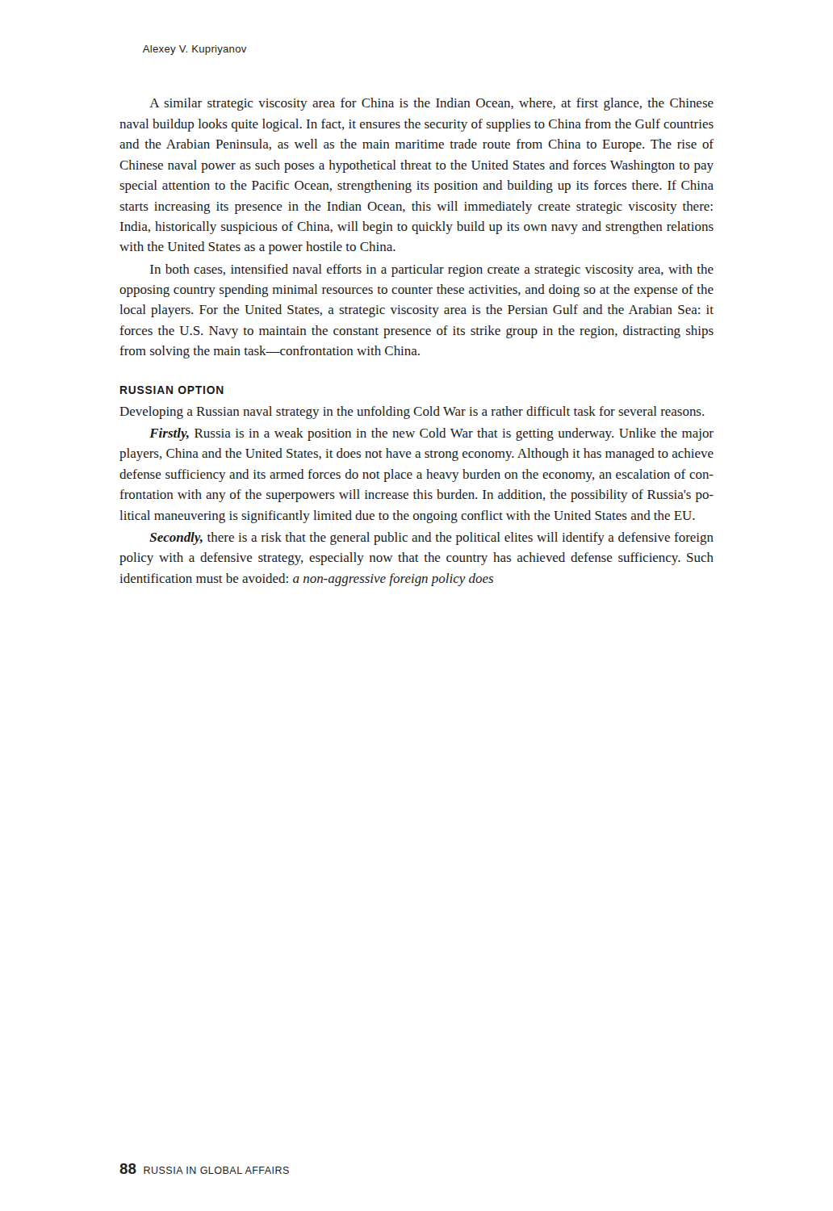Alexey V. Kupriyanov
A similar strategic viscosity area for China is the Indian Ocean, where, at first glance, the Chinese naval buildup looks quite logical. In fact, it ensures the security of supplies to China from the Gulf countries and the Arabian Peninsula, as well as the main maritime trade route from China to Europe. The rise of Chinese naval power as such poses a hypothetical threat to the United States and forces Washington to pay special attention to the Pacific Ocean, strengthening its position and building up its forces there. If China starts increasing its presence in the Indian Ocean, this will immediately create strategic viscosity there: India, historically suspicious of China, will begin to quickly build up its own navy and strengthen relations with the United States as a power hostile to China.
In both cases, intensified naval efforts in a particular region create a strategic viscosity area, with the opposing country spending minimal resources to counter these activities, and doing so at the expense of the local players. For the United States, a strategic viscosity area is the Persian Gulf and the Arabian Sea: it forces the U.S. Navy to maintain the constant presence of its strike group in the region, distracting ships from solving the main task—confrontation with China.
Russian Option
Developing a Russian naval strategy in the unfolding Cold War is a rather difficult task for several reasons.
Firstly, Russia is in a weak position in the new Cold War that is getting underway. Unlike the major players, China and the United States, it does not have a strong economy. Although it has managed to achieve defense sufficiency and its armed forces do not place a heavy burden on the economy, an escalation of confrontation with any of the superpowers will increase this burden. In addition, the possibility of Russia's political maneuvering is significantly limited due to the ongoing conflict with the United States and the EU.
Secondly, there is a risk that the general public and the political elites will identify a defensive foreign policy with a defensive strategy, especially now that the country has achieved defense sufficiency. Such identification must be avoided: a non-aggressive foreign policy does
88 Russia in Global Affairs